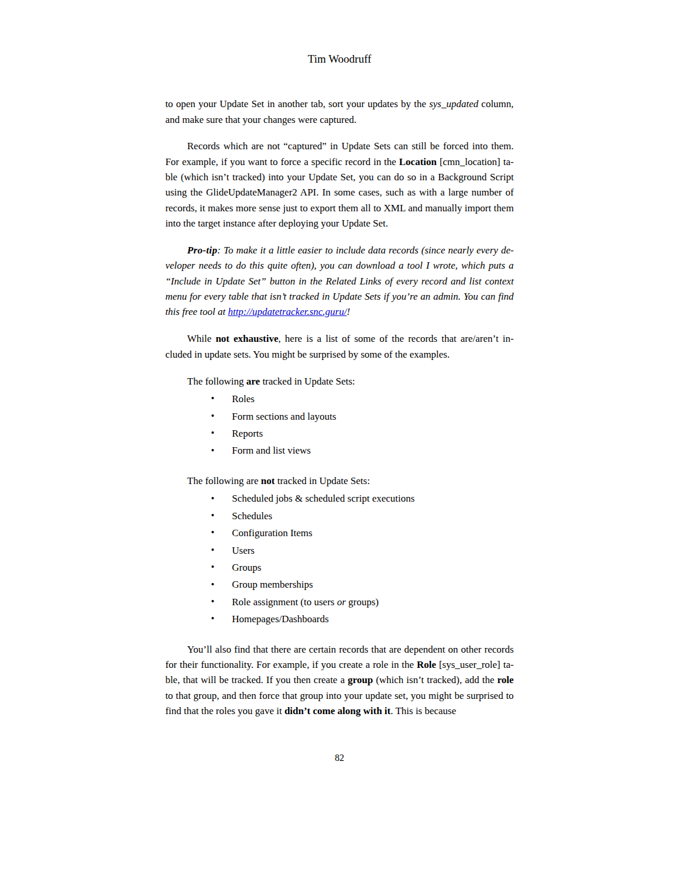Tim Woodruff
to open your Update Set in another tab, sort your updates by the sys_updated column, and make sure that your changes were captured.
Records which are not “captured” in Update Sets can still be forced into them. For example, if you want to force a specific record in the Location [cmn_location] table (which isn’t tracked) into your Update Set, you can do so in a Background Script using the GlideUpdateManager2 API. In some cases, such as with a large number of records, it makes more sense just to export them all to XML and manually import them into the target instance after deploying your Update Set.
Pro‑tip: To make it a little easier to include data records (since nearly every developer needs to do this quite often), you can download a tool I wrote, which puts a “Include in Update Set” button in the Related Links of every record and list context menu for every table that isn’t tracked in Update Sets if you’re an admin. You can find this free tool at http://updatetracker.snc.guru/!
While not exhaustive, here is a list of some of the records that are/aren’t included in update sets. You might be surprised by some of the examples.
The following are tracked in Update Sets:
Roles
Form sections and layouts
Reports
Form and list views
The following are not tracked in Update Sets:
Scheduled jobs & scheduled script executions
Schedules
Configuration Items
Users
Groups
Group memberships
Role assignment (to users or groups)
Homepages/Dashboards
You’ll also find that there are certain records that are dependent on other records for their functionality. For example, if you create a role in the Role [sys_user_role] table, that will be tracked. If you then create a group (which isn’t tracked), add the role to that group, and then force that group into your update set, you might be surprised to find that the roles you gave it didn’t come along with it. This is because
82